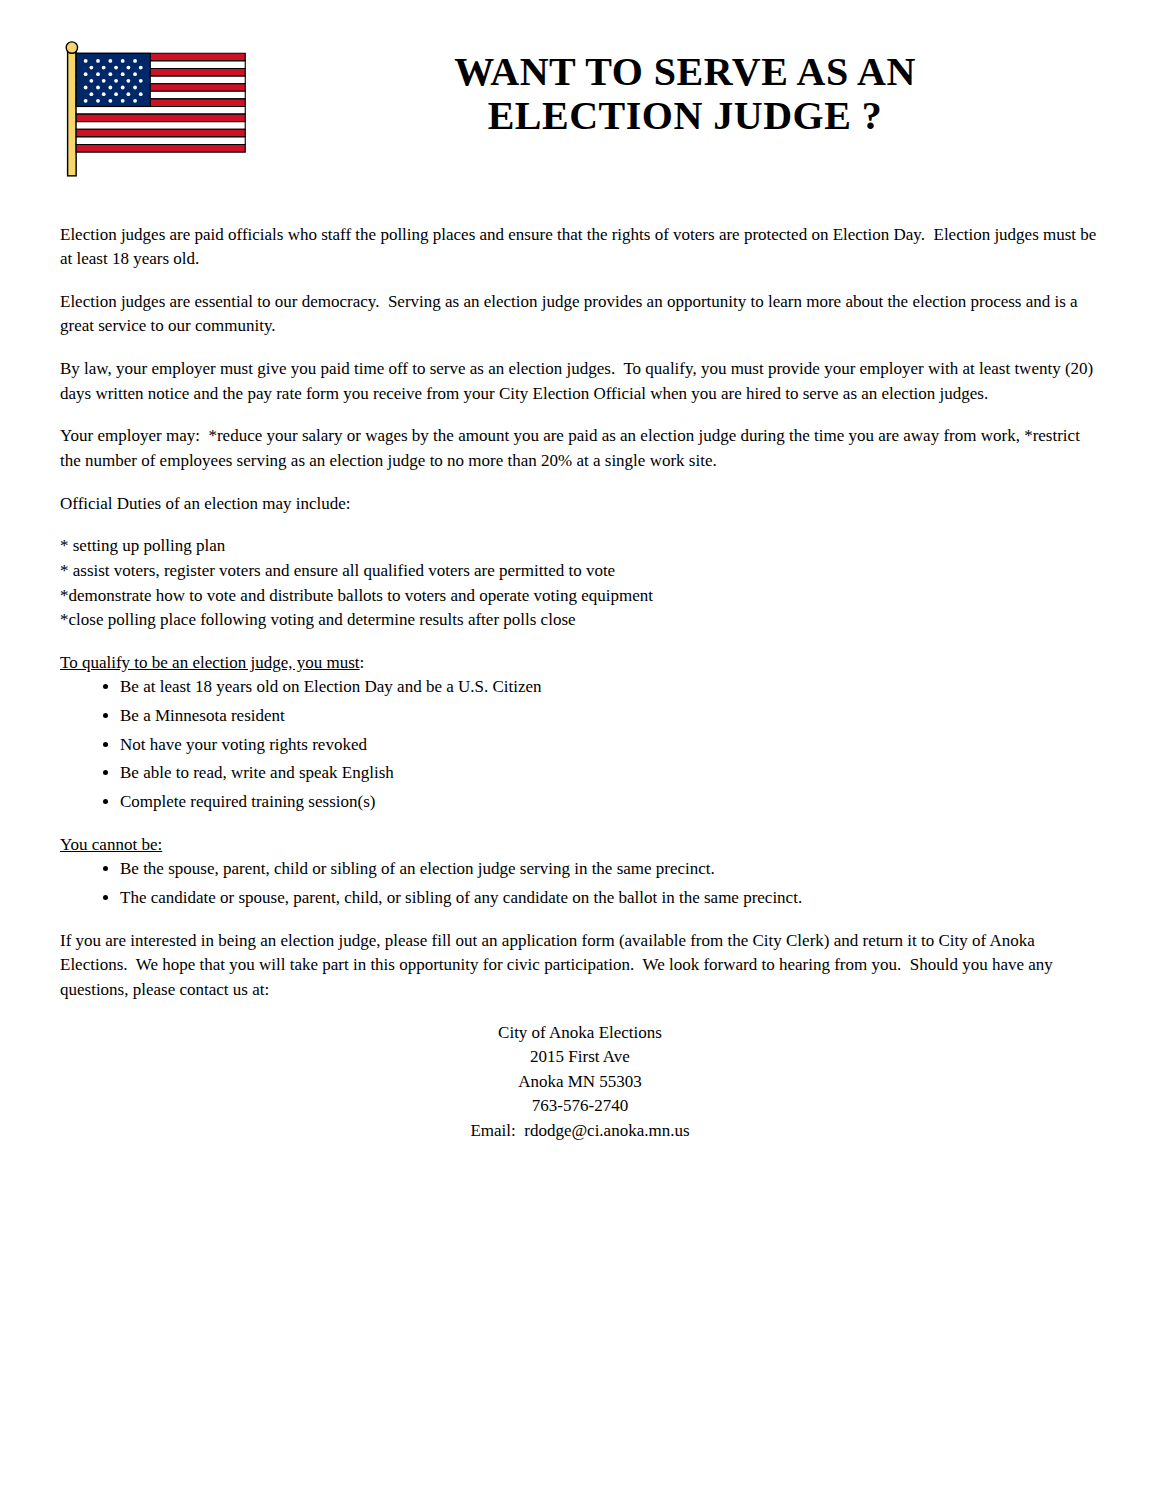WANT TO SERVE AS AN
ELECTION JUDGE ?
Election judges are paid officials who staff the polling places and ensure that the rights of voters are protected on Election Day. Election judges must be at least 18 years old.
Election judges are essential to our democracy. Serving as an election judge provides an opportunity to learn more about the election process and is a great service to our community.
By law, your employer must give you paid time off to serve as an election judges. To qualify, you must provide your employer with at least twenty (20) days written notice and the pay rate form you receive from your City Election Official when you are hired to serve as an election judges.
Your employer may: *reduce your salary or wages by the amount you are paid as an election judge during the time you are away from work, *restrict the number of employees serving as an election judge to no more than 20% at a single work site.
Official Duties of an election may include:
* setting up polling plan
* assist voters, register voters and ensure all qualified voters are permitted to vote
*demonstrate how to vote and distribute ballots to voters and operate voting equipment
*close polling place following voting and determine results after polls close
To qualify to be an election judge, you must:
Be at least 18 years old on Election Day and be a U.S. Citizen
Be a Minnesota resident
Not have your voting rights revoked
Be able to read, write and speak English
Complete required training session(s)
You cannot be:
Be the spouse, parent, child or sibling of an election judge serving in the same precinct.
The candidate or spouse, parent, child, or sibling of any candidate on the ballot in the same precinct.
If you are interested in being an election judge, please fill out an application form (available from the City Clerk) and return it to City of Anoka Elections. We hope that you will take part in this opportunity for civic participation. We look forward to hearing from you. Should you have any questions, please contact us at:
City of Anoka Elections
2015 First Ave
Anoka MN 55303
763-576-2740
Email: rdodge@ci.anoka.mn.us